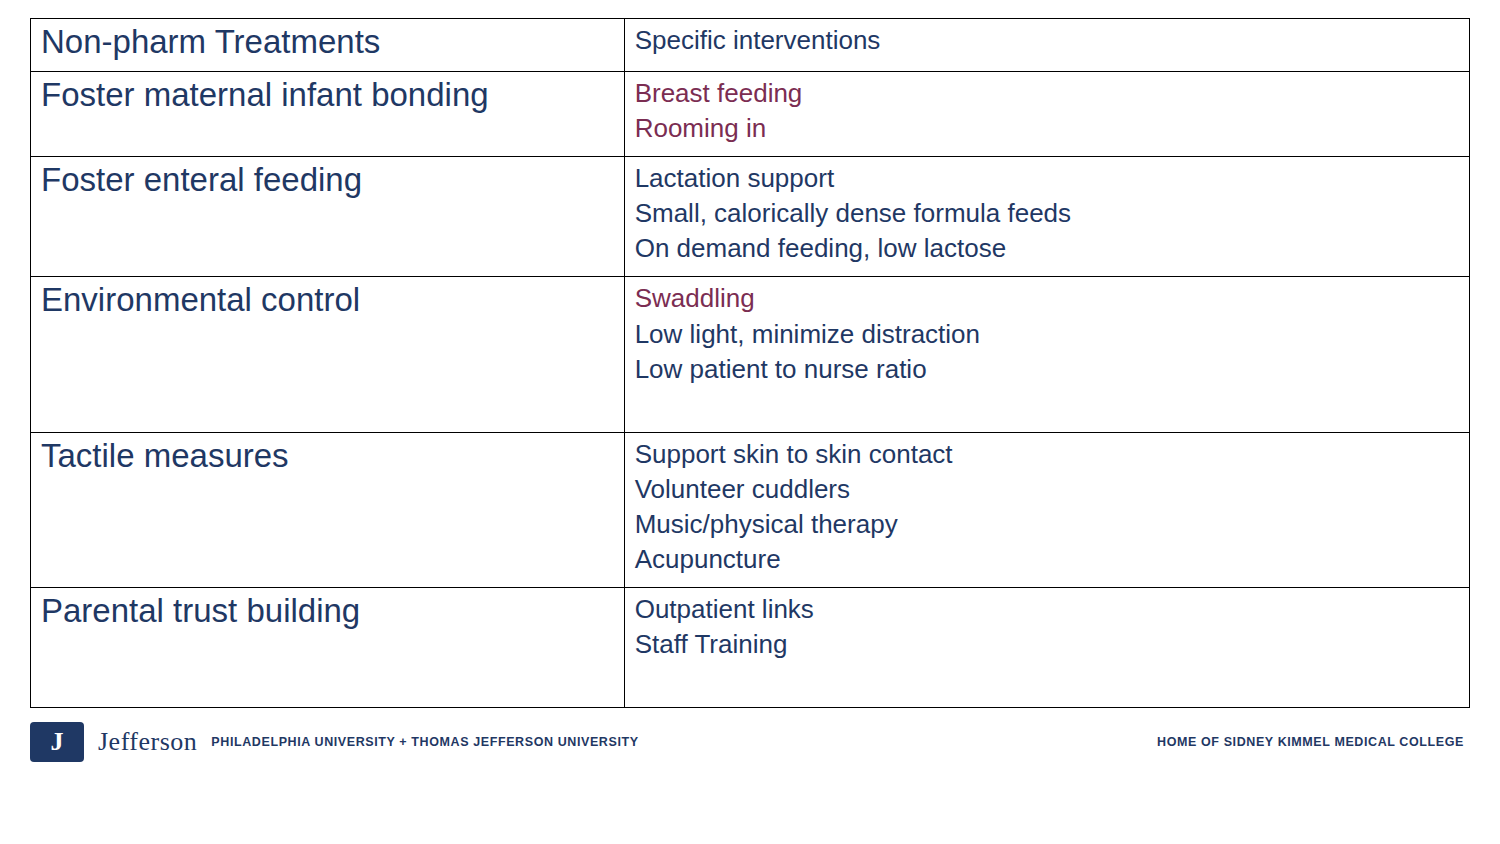| Non-pharm Treatments | Specific interventions |
| Foster maternal infant bonding | Breast feeding Rooming in |
| Foster enteral feeding | Lactation support Small, calorically dense formula feeds On demand feeding, low lactose |
| Environmental control | Swaddling Low light, minimize distraction Low patient to nurse ratio |
| Tactile measures | Support skin to skin contact Volunteer cuddlers Music/physical therapy Acupuncture |
| Parental trust building | Outpatient links Staff Training |
Jefferson
PHILADELPHIA UNIVERSITY + THOMAS JEFFERSON UNIVERSITY
HOME OF SIDNEY KIMMEL MEDICAL COLLEGE